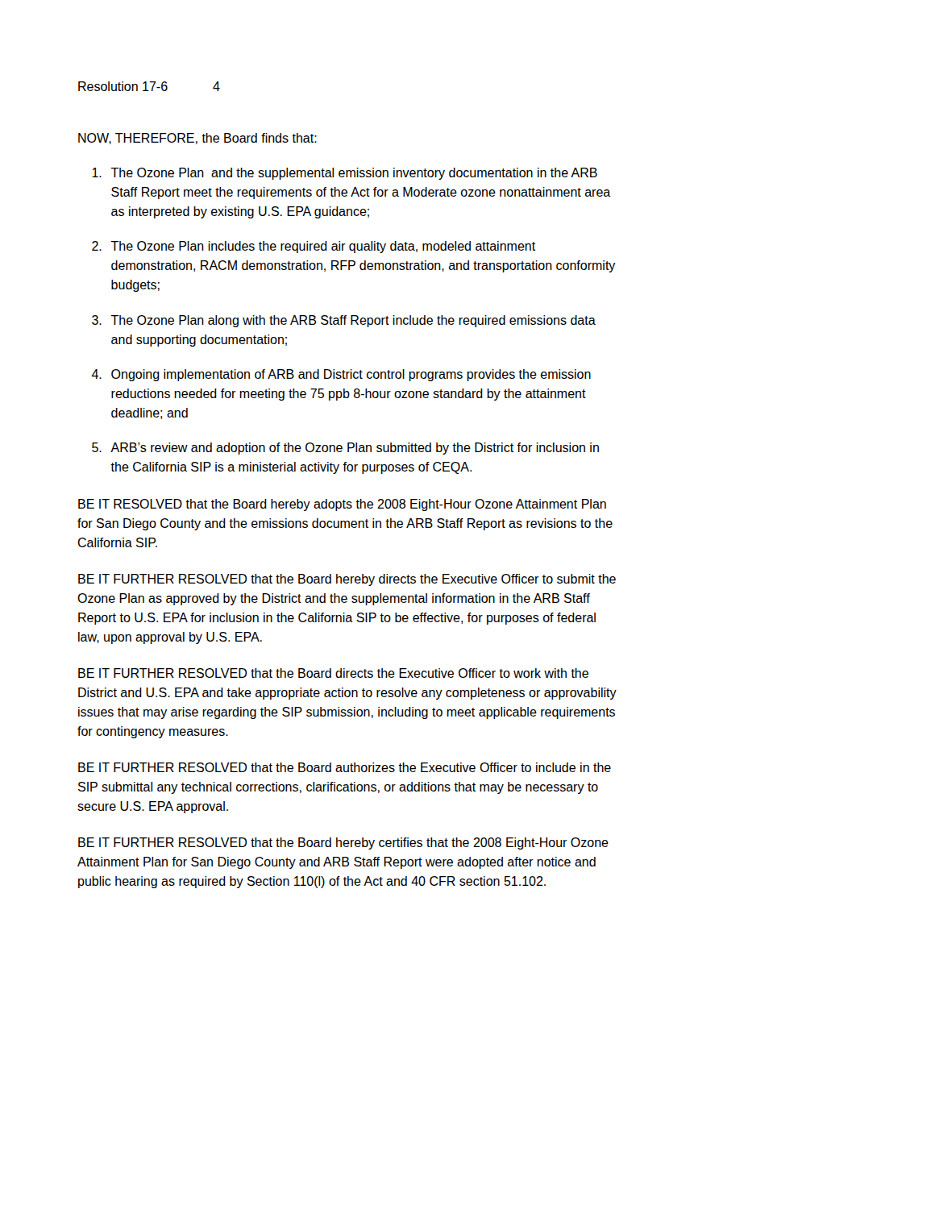Resolution 17-6 4
NOW, THEREFORE, the Board finds that:
The Ozone Plan and the supplemental emission inventory documentation in the ARB Staff Report meet the requirements of the Act for a Moderate ozone nonattainment area as interpreted by existing U.S. EPA guidance;
The Ozone Plan includes the required air quality data, modeled attainment demonstration, RACM demonstration, RFP demonstration, and transportation conformity budgets;
The Ozone Plan along with the ARB Staff Report include the required emissions data and supporting documentation;
Ongoing implementation of ARB and District control programs provides the emission reductions needed for meeting the 75 ppb 8-hour ozone standard by the attainment deadline; and
ARB’s review and adoption of the Ozone Plan submitted by the District for inclusion in the California SIP is a ministerial activity for purposes of CEQA.
BE IT RESOLVED that the Board hereby adopts the 2008 Eight-Hour Ozone Attainment Plan for San Diego County and the emissions document in the ARB Staff Report as revisions to the California SIP.
BE IT FURTHER RESOLVED that the Board hereby directs the Executive Officer to submit the Ozone Plan as approved by the District and the supplemental information in the ARB Staff Report to U.S. EPA for inclusion in the California SIP to be effective, for purposes of federal law, upon approval by U.S. EPA.
BE IT FURTHER RESOLVED that the Board directs the Executive Officer to work with the District and U.S. EPA and take appropriate action to resolve any completeness or approvability issues that may arise regarding the SIP submission, including to meet applicable requirements for contingency measures.
BE IT FURTHER RESOLVED that the Board authorizes the Executive Officer to include in the SIP submittal any technical corrections, clarifications, or additions that may be necessary to secure U.S. EPA approval.
BE IT FURTHER RESOLVED that the Board hereby certifies that the 2008 Eight-Hour Ozone Attainment Plan for San Diego County and ARB Staff Report were adopted after notice and public hearing as required by Section 110(l) of the Act and 40 CFR section 51.102.